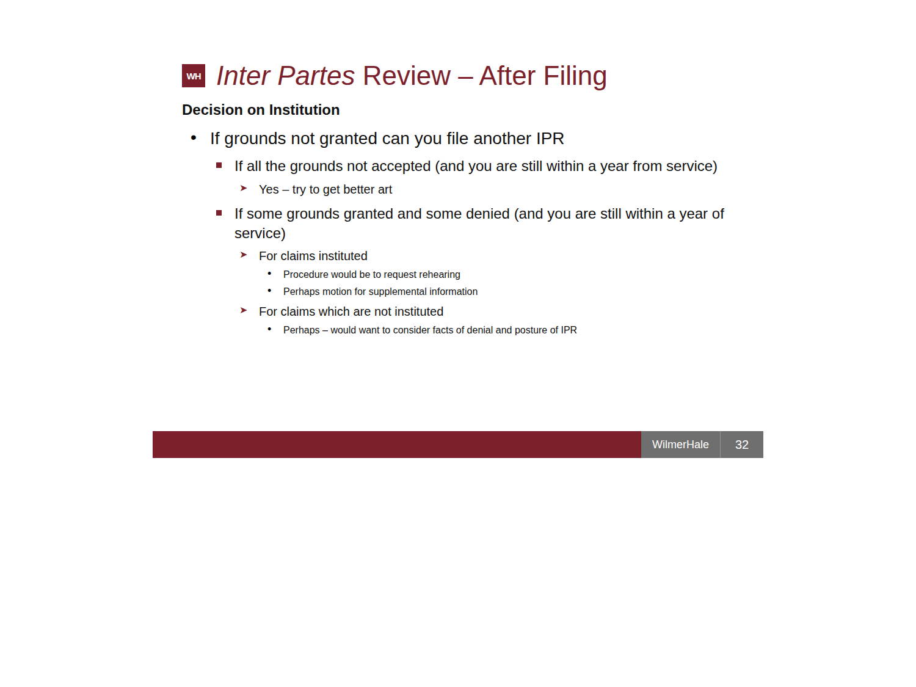WH
Inter Partes Review – After Filing
Decision on Institution
If grounds not granted can you file another IPR
If all the grounds not accepted (and you are still within a year from service)
Yes – try to get better art
If some grounds granted and some denied (and you are still within a year of service)
For claims instituted
Procedure would be to request rehearing
Perhaps motion for supplemental information
For claims which are not instituted
Perhaps – would want to consider facts of denial and posture of IPR
WilmerHale
32